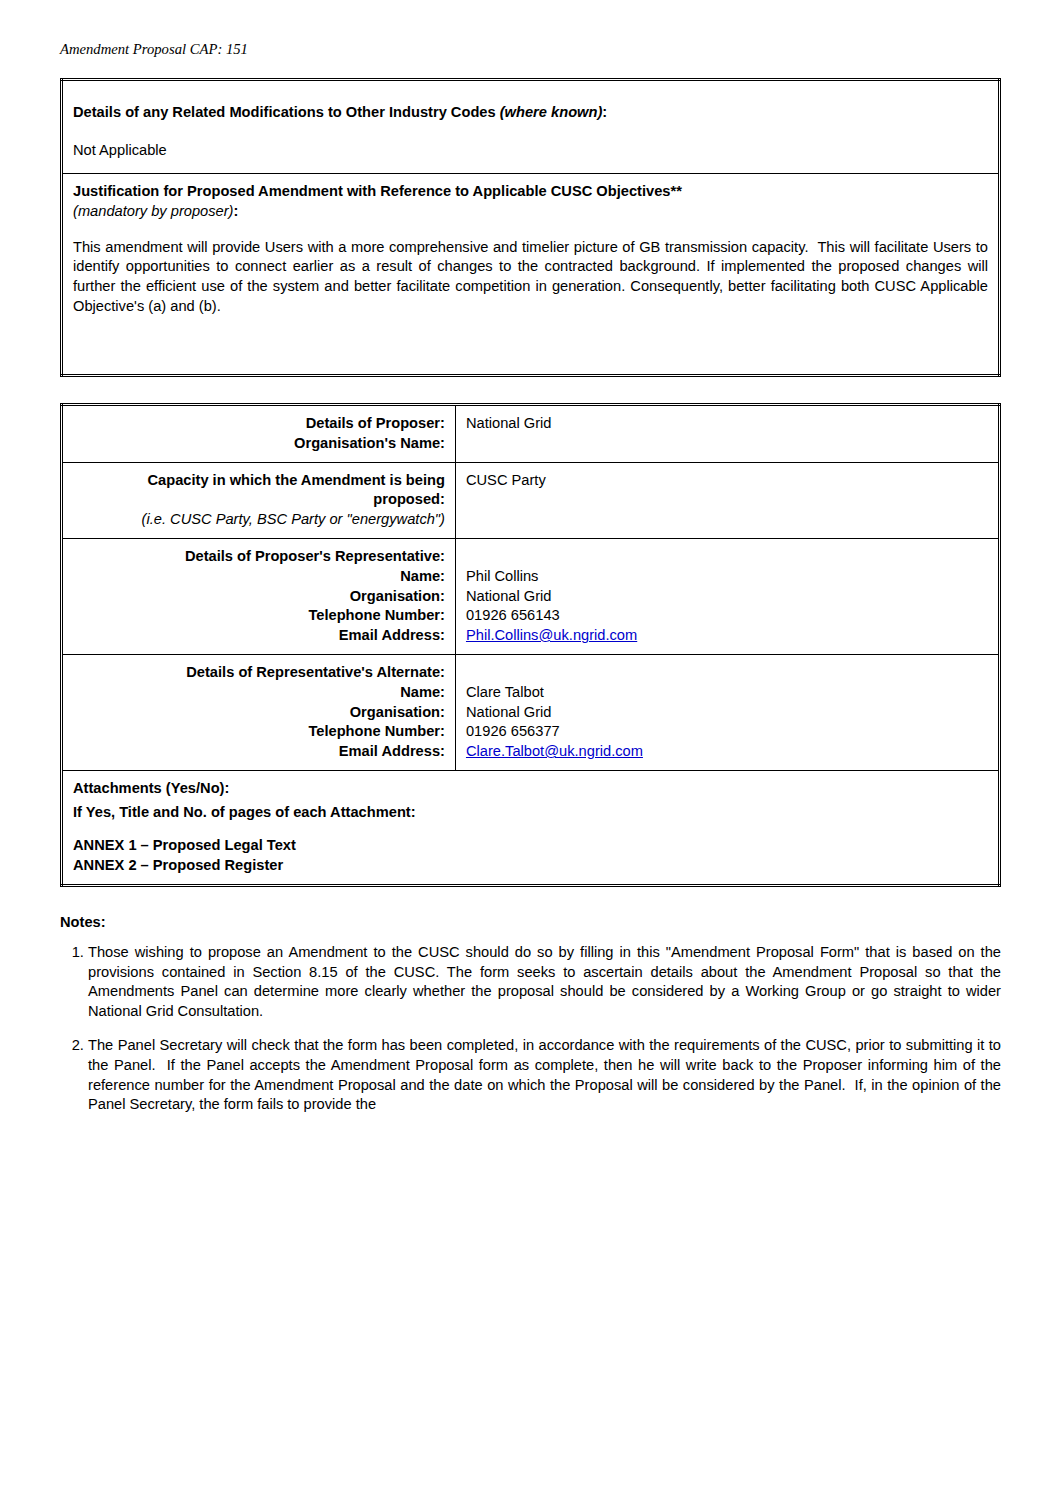Amendment Proposal CAP: 151
| Details of any Related Modifications to Other Industry Codes (where known) : Not Applicable |
| Justification for Proposed Amendment with Reference to Applicable CUSC Objectives** (mandatory by proposer) : This amendment will provide Users with a more comprehensive and timelier picture of GB transmission capacity. This will facilitate Users to identify opportunities to connect earlier as a result of changes to the contracted background. If implemented the proposed changes will further the efficient use of the system and better facilitate competition in generation. Consequently, better facilitating both CUSC Applicable Objective's (a) and (b). |
| Details of Proposer: Organisation's Name: | National Grid |
| Capacity in which the Amendment is being proposed: (i.e. CUSC Party, BSC Party or "energywatch") | CUSC Party |
| Details of Proposer's Representative: Name: Organisation: Telephone Number: Email Address: | Phil Collins National Grid 01926 656143 Phil.Collins@uk.ngrid.com |
| Details of Representative's Alternate: Name: Organisation: Telephone Number: Email Address: | Clare Talbot National Grid 01926 656377 Clare.Talbot@uk.ngrid.com |
| Attachments (Yes/No): If Yes, Title and No. of pages of each Attachment: ANNEX 1 – Proposed Legal Text ANNEX 2 – Proposed Register |
Notes:
Those wishing to propose an Amendment to the CUSC should do so by filling in this "Amendment Proposal Form" that is based on the provisions contained in Section 8.15 of the CUSC. The form seeks to ascertain details about the Amendment Proposal so that the Amendments Panel can determine more clearly whether the proposal should be considered by a Working Group or go straight to wider National Grid Consultation.
The Panel Secretary will check that the form has been completed, in accordance with the requirements of the CUSC, prior to submitting it to the Panel. If the Panel accepts the Amendment Proposal form as complete, then he will write back to the Proposer informing him of the reference number for the Amendment Proposal and the date on which the Proposal will be considered by the Panel. If, in the opinion of the Panel Secretary, the form fails to provide the